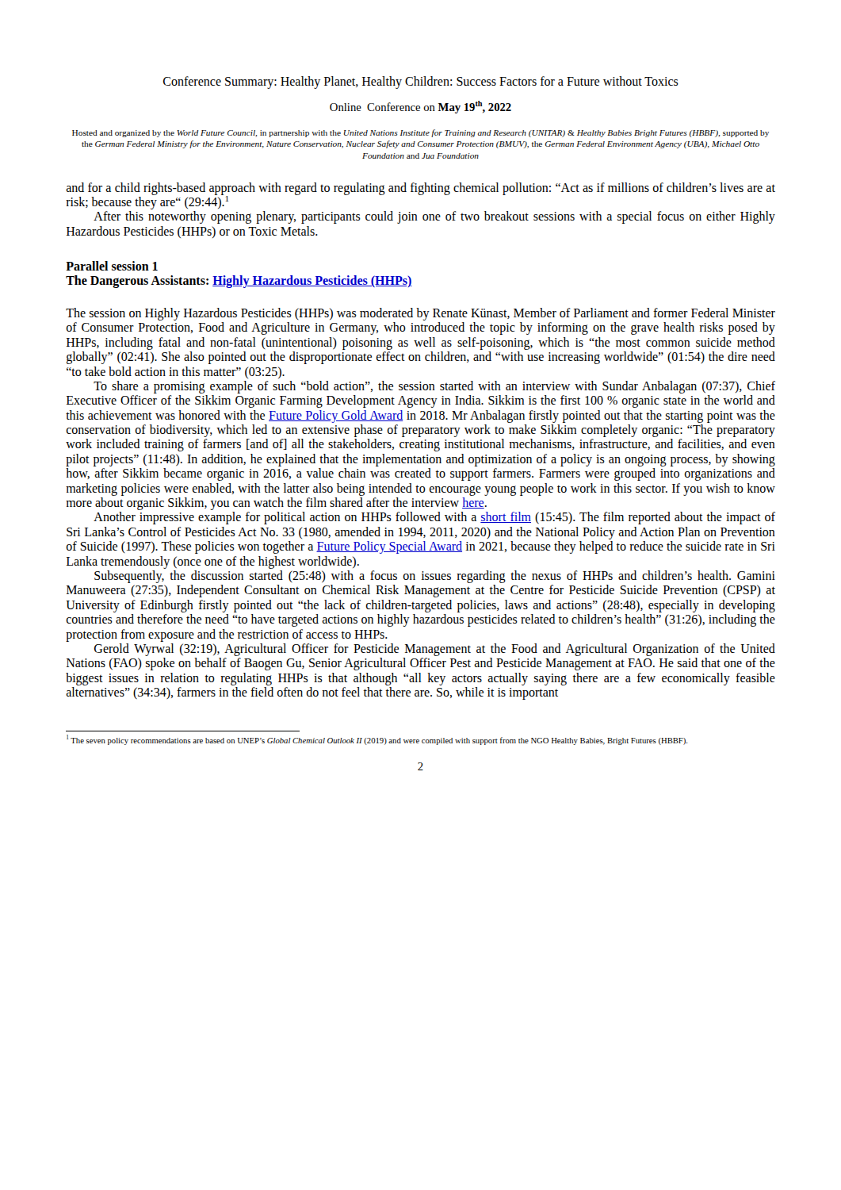Conference Summary: Healthy Planet, Healthy Children: Success Factors for a Future without Toxics
Online Conference on May 19th, 2022
Hosted and organized by the World Future Council, in partnership with the United Nations Institute for Training and Research (UNITAR) & Healthy Babies Bright Futures (HBBF), supported by the German Federal Ministry for the Environment, Nature Conservation, Nuclear Safety and Consumer Protection (BMUV), the German Federal Environment Agency (UBA), Michael Otto Foundation and Jua Foundation
and for a child rights-based approach with regard to regulating and fighting chemical pollution: “Act as if millions of children’s lives are at risk; because they are“ (29:44).1
After this noteworthy opening plenary, participants could join one of two breakout sessions with a special focus on either Highly Hazardous Pesticides (HHPs) or on Toxic Metals.
Parallel session 1
The Dangerous Assistants: Highly Hazardous Pesticides (HHPs)
The session on Highly Hazardous Pesticides (HHPs) was moderated by Renate Künast, Member of Parliament and former Federal Minister of Consumer Protection, Food and Agriculture in Germany, who introduced the topic by informing on the grave health risks posed by HHPs, including fatal and non-fatal (unintentional) poisoning as well as self-poisoning, which is “the most common suicide method globally” (02:41). She also pointed out the disproportionate effect on children, and “with use increasing worldwide” (01:54) the dire need “to take bold action in this matter” (03:25).
To share a promising example of such “bold action”, the session started with an interview with Sundar Anbalagan (07:37), Chief Executive Officer of the Sikkim Organic Farming Development Agency in India. Sikkim is the first 100 % organic state in the world and this achievement was honored with the Future Policy Gold Award in 2018. Mr Anbalagan firstly pointed out that the starting point was the conservation of biodiversity, which led to an extensive phase of preparatory work to make Sikkim completely organic: “The preparatory work included training of farmers [and of] all the stakeholders, creating institutional mechanisms, infrastructure, and facilities, and even pilot projects” (11:48). In addition, he explained that the implementation and optimization of a policy is an ongoing process, by showing how, after Sikkim became organic in 2016, a value chain was created to support farmers. Farmers were grouped into organizations and marketing policies were enabled, with the latter also being intended to encourage young people to work in this sector. If you wish to know more about organic Sikkim, you can watch the film shared after the interview here.
Another impressive example for political action on HHPs followed with a short film (15:45). The film reported about the impact of Sri Lanka’s Control of Pesticides Act No. 33 (1980, amended in 1994, 2011, 2020) and the National Policy and Action Plan on Prevention of Suicide (1997). These policies won together a Future Policy Special Award in 2021, because they helped to reduce the suicide rate in Sri Lanka tremendously (once one of the highest worldwide).
Subsequently, the discussion started (25:48) with a focus on issues regarding the nexus of HHPs and children’s health. Gamini Manuweera (27:35), Independent Consultant on Chemical Risk Management at the Centre for Pesticide Suicide Prevention (CPSP) at University of Edinburgh firstly pointed out “the lack of children-targeted policies, laws and actions” (28:48), especially in developing countries and therefore the need “to have targeted actions on highly hazardous pesticides related to children’s health” (31:26), including the protection from exposure and the restriction of access to HHPs.
Gerold Wyrwal (32:19), Agricultural Officer for Pesticide Management at the Food and Agricultural Organization of the United Nations (FAO) spoke on behalf of Baogen Gu, Senior Agricultural Officer Pest and Pesticide Management at FAO. He said that one of the biggest issues in relation to regulating HHPs is that although “all key actors actually saying there are a few economically feasible alternatives” (34:34), farmers in the field often do not feel that there are. So, while it is important
1 The seven policy recommendations are based on UNEP’s Global Chemical Outlook II (2019) and were compiled with support from the NGO Healthy Babies, Bright Futures (HBBF).
2